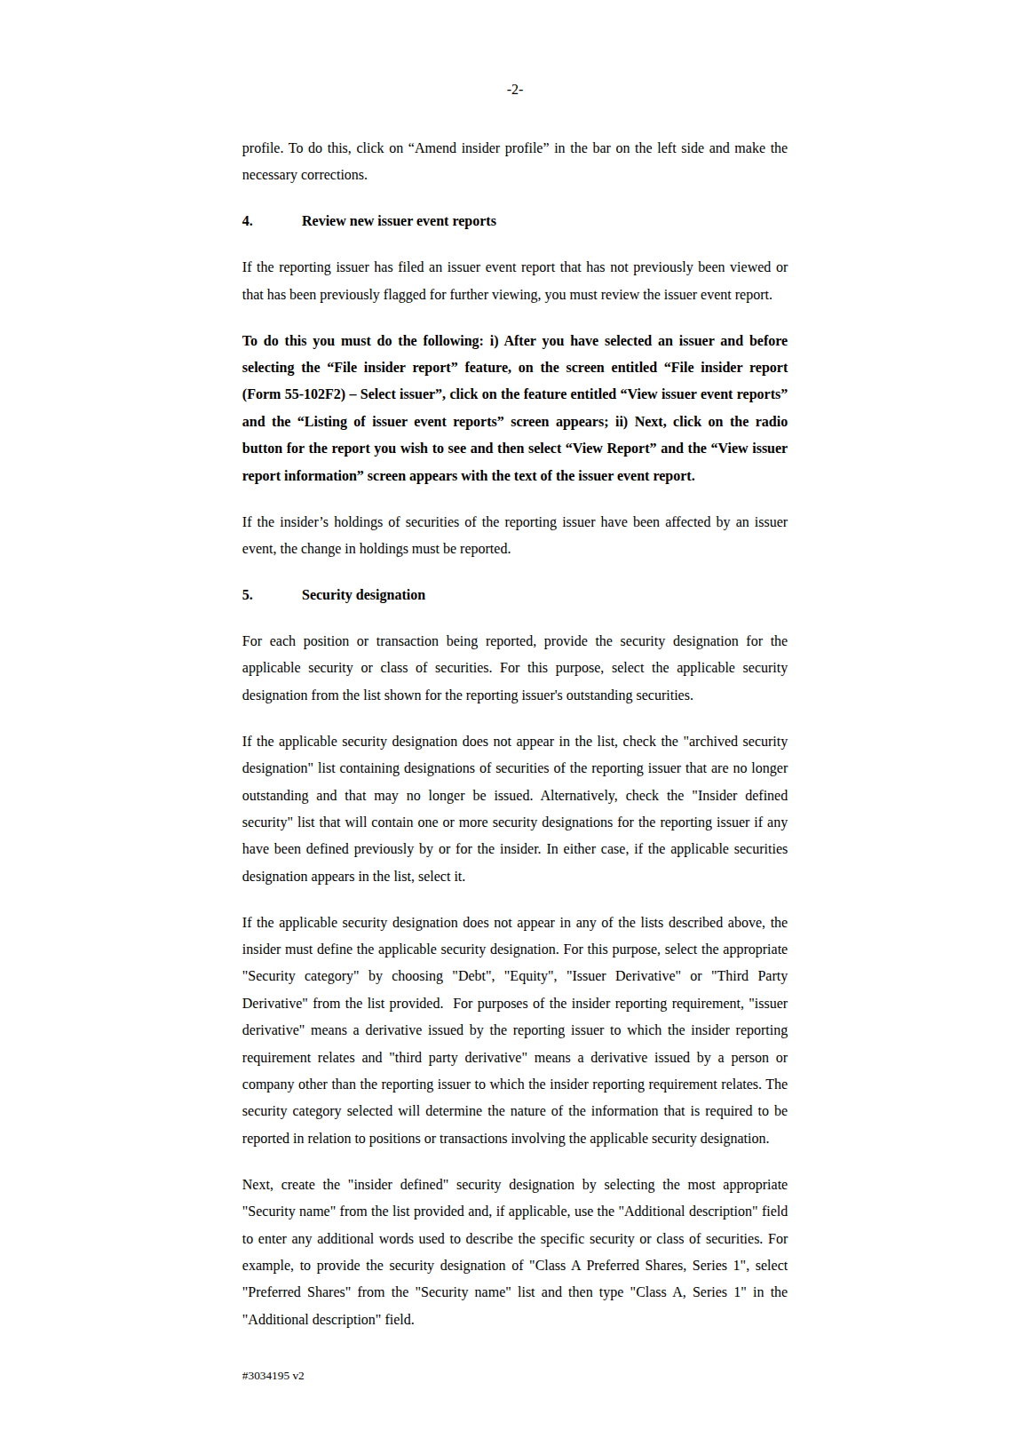-2-
profile. To do this, click on “Amend insider profile” in the bar on the left side and make the necessary corrections.
4. Review new issuer event reports
If the reporting issuer has filed an issuer event report that has not previously been viewed or that has been previously flagged for further viewing, you must review the issuer event report.
To do this you must do the following: i) After you have selected an issuer and before selecting the “File insider report” feature, on the screen entitled “File insider report (Form 55-102F2) – Select issuer”, click on the feature entitled “View issuer event reports” and the “Listing of issuer event reports” screen appears; ii) Next, click on the radio button for the report you wish to see and then select “View Report” and the “View issuer report information” screen appears with the text of the issuer event report.
If the insider’s holdings of securities of the reporting issuer have been affected by an issuer event, the change in holdings must be reported.
5. Security designation
For each position or transaction being reported, provide the security designation for the applicable security or class of securities. For this purpose, select the applicable security designation from the list shown for the reporting issuer's outstanding securities.
If the applicable security designation does not appear in the list, check the "archived security designation" list containing designations of securities of the reporting issuer that are no longer outstanding and that may no longer be issued. Alternatively, check the "Insider defined security" list that will contain one or more security designations for the reporting issuer if any have been defined previously by or for the insider. In either case, if the applicable securities designation appears in the list, select it.
If the applicable security designation does not appear in any of the lists described above, the insider must define the applicable security designation. For this purpose, select the appropriate "Security category" by choosing "Debt", "Equity", "Issuer Derivative" or "Third Party Derivative" from the list provided. For purposes of the insider reporting requirement, "issuer derivative" means a derivative issued by the reporting issuer to which the insider reporting requirement relates and "third party derivative" means a derivative issued by a person or company other than the reporting issuer to which the insider reporting requirement relates. The security category selected will determine the nature of the information that is required to be reported in relation to positions or transactions involving the applicable security designation.
Next, create the "insider defined" security designation by selecting the most appropriate "Security name" from the list provided and, if applicable, use the "Additional description" field to enter any additional words used to describe the specific security or class of securities. For example, to provide the security designation of "Class A Preferred Shares, Series 1", select "Preferred Shares" from the "Security name" list and then type "Class A, Series 1" in the "Additional description" field.
#3034195 v2